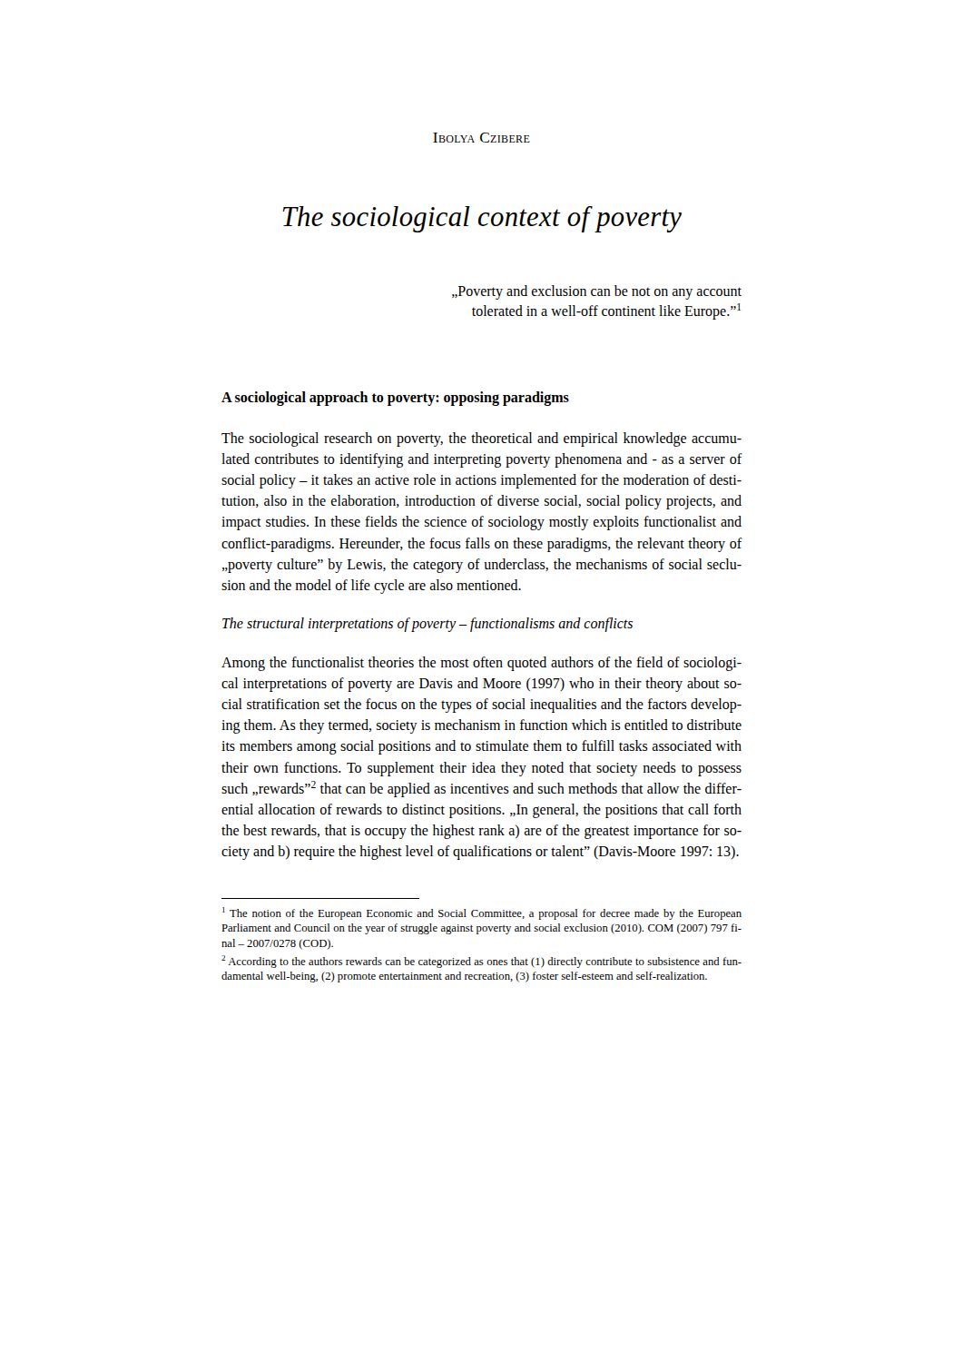Ibolya Czibere
The sociological context of poverty
„Poverty and exclusion can be not on any account
tolerated in a well-off continent like Europe.”1
A sociological approach to poverty: opposing paradigms
The sociological research on poverty, the theoretical and empirical knowledge accumulated contributes to identifying and interpreting poverty phenomena and - as a server of social policy – it takes an active role in actions implemented for the moderation of destitution, also in the elaboration, introduction of diverse social, social policy projects, and impact studies. In these fields the science of sociology mostly exploits functionalist and conflict-paradigms. Hereunder, the focus falls on these paradigms, the relevant theory of „poverty culture” by Lewis, the category of underclass, the mechanisms of social seclusion and the model of life cycle are also mentioned.
The structural interpretations of poverty – functionalisms and conflicts
Among the functionalist theories the most often quoted authors of the field of sociological interpretations of poverty are Davis and Moore (1997) who in their theory about social stratification set the focus on the types of social inequalities and the factors developing them. As they termed, society is mechanism in function which is entitled to distribute its members among social positions and to stimulate them to fulfill tasks associated with their own functions. To supplement their idea they noted that society needs to possess such „rewards”2 that can be applied as incentives and such methods that allow the differential allocation of rewards to distinct positions. „In general, the positions that call forth the best rewards, that is occupy the highest rank a) are of the greatest importance for society and b) require the highest level of qualifications or talent” (Davis-Moore 1997: 13).
1 The notion of the European Economic and Social Committee, a proposal for decree made by the European Parliament and Council on the year of struggle against poverty and social exclusion (2010). COM (2007) 797 final – 2007/0278 (COD).
2 According to the authors rewards can be categorized as ones that (1) directly contribute to subsistence and fundamental well-being, (2) promote entertainment and recreation, (3) foster self-esteem and self-realization.